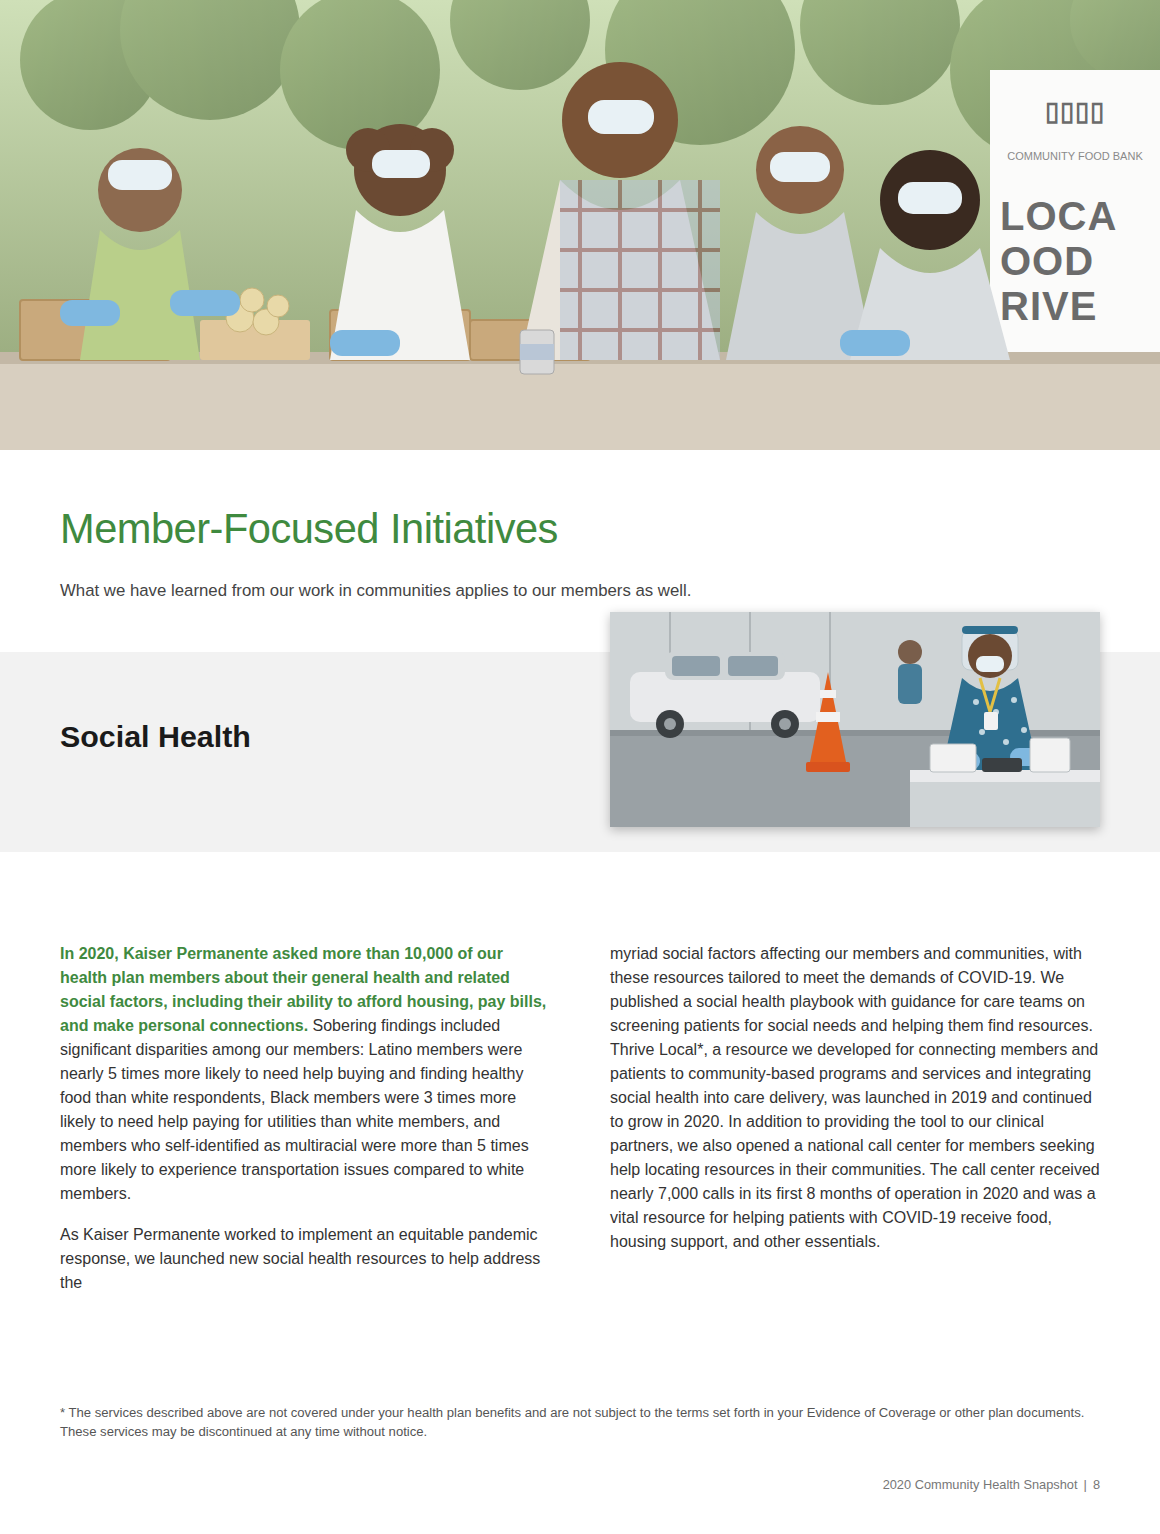▯▯▯▯ LOCA OOD RIVE COMMUNITY FOOD BANK
Member-Focused Initiatives
What we have learned from our work in communities applies to our members as well.
Social Health
In 2020, Kaiser Permanente asked more than 10,000 of our health plan members about their general health and related social factors, including their ability to afford housing, pay bills, and make personal connections. Sobering findings included significant disparities among our members: Latino members were nearly 5 times more likely to need help buying and finding healthy food than white respondents, Black members were 3 times more likely to need help paying for utilities than white members, and members who self-identified as multiracial were more than 5 times more likely to experience transportation issues compared to white members.
As Kaiser Permanente worked to implement an equitable pandemic response, we launched new social health resources to help address the
myriad social factors affecting our members and communities, with these resources tailored to meet the demands of COVID-19. We published a social health playbook with guidance for care teams on screening patients for social needs and helping them find resources. Thrive Local*, a resource we developed for connecting members and patients to community-based programs and services and integrating social health into care delivery, was launched in 2019 and continued to grow in 2020. In addition to providing the tool to our clinical partners, we also opened a national call center for members seeking help locating resources in their communities. The call center received nearly 7,000 calls in its first 8 months of operation in 2020 and was a vital resource for helping patients with COVID-19 receive food, housing support, and other essentials.
* The services described above are not covered under your health plan benefits and are not subject to the terms set forth in your Evidence of Coverage or other plan documents. These services may be discontinued at any time without notice.
2020 Community Health Snapshot|8